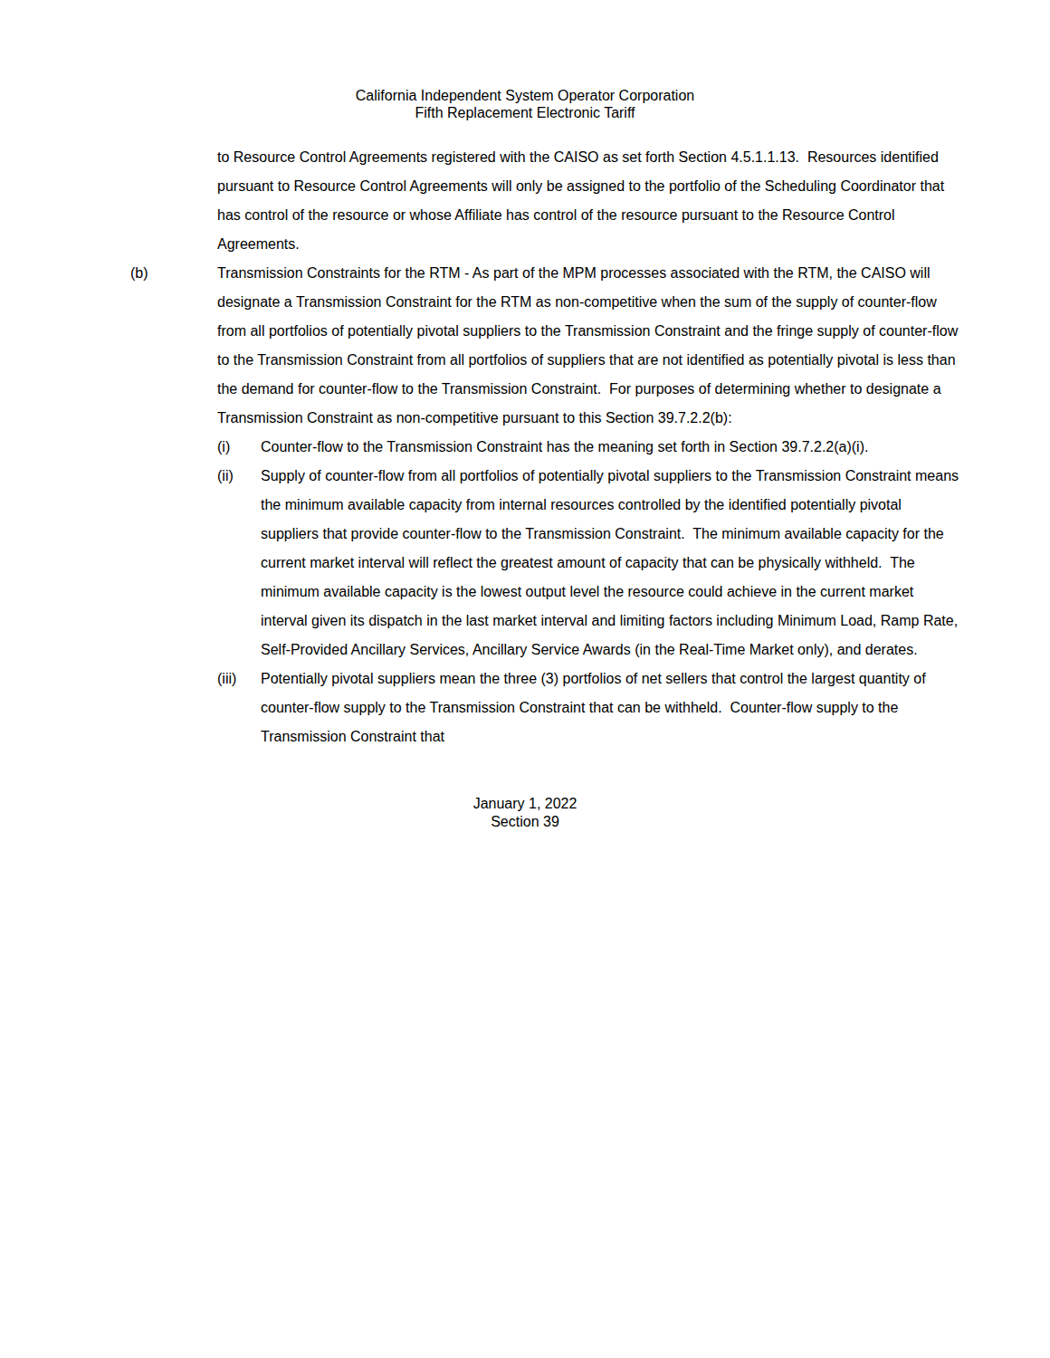California Independent System Operator Corporation
Fifth Replacement Electronic Tariff
to Resource Control Agreements registered with the CAISO as set forth Section 4.5.1.1.13. Resources identified pursuant to Resource Control Agreements will only be assigned to the portfolio of the Scheduling Coordinator that has control of the resource or whose Affiliate has control of the resource pursuant to the Resource Control Agreements.
(b)
Transmission Constraints for the RTM - As part of the MPM processes associated with the RTM, the CAISO will designate a Transmission Constraint for the RTM as non-competitive when the sum of the supply of counter-flow from all portfolios of potentially pivotal suppliers to the Transmission Constraint and the fringe supply of counter-flow to the Transmission Constraint from all portfolios of suppliers that are not identified as potentially pivotal is less than the demand for counter-flow to the Transmission Constraint. For purposes of determining whether to designate a Transmission Constraint as non-competitive pursuant to this Section 39.7.2.2(b):
(i)
Counter-flow to the Transmission Constraint has the meaning set forth in Section 39.7.2.2(a)(i).
(ii)
Supply of counter-flow from all portfolios of potentially pivotal suppliers to the Transmission Constraint means the minimum available capacity from internal resources controlled by the identified potentially pivotal suppliers that provide counter-flow to the Transmission Constraint. The minimum available capacity for the current market interval will reflect the greatest amount of capacity that can be physically withheld. The minimum available capacity is the lowest output level the resource could achieve in the current market interval given its dispatch in the last market interval and limiting factors including Minimum Load, Ramp Rate, Self-Provided Ancillary Services, Ancillary Service Awards (in the Real-Time Market only), and derates.
(iii)
Potentially pivotal suppliers mean the three (3) portfolios of net sellers that control the largest quantity of counter-flow supply to the Transmission Constraint that can be withheld. Counter-flow supply to the Transmission Constraint that
January 1, 2022
Section 39